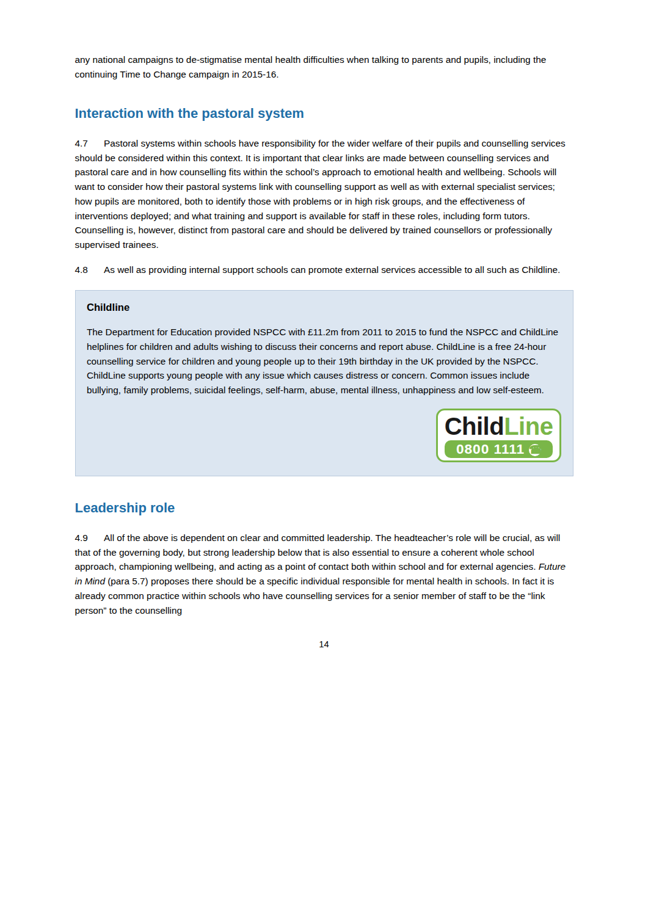any national campaigns to de-stigmatise mental health difficulties when talking to parents and pupils, including the continuing Time to Change campaign in 2015-16.
Interaction with the pastoral system
4.7 Pastoral systems within schools have responsibility for the wider welfare of their pupils and counselling services should be considered within this context. It is important that clear links are made between counselling services and pastoral care and in how counselling fits within the school’s approach to emotional health and wellbeing. Schools will want to consider how their pastoral systems link with counselling support as well as with external specialist services; how pupils are monitored, both to identify those with problems or in high risk groups, and the effectiveness of interventions deployed; and what training and support is available for staff in these roles, including form tutors. Counselling is, however, distinct from pastoral care and should be delivered by trained counsellors or professionally supervised trainees.
4.8 As well as providing internal support schools can promote external services accessible to all such as Childline.
Childline
The Department for Education provided NSPCC with £11.2m from 2011 to 2015 to fund the NSPCC and ChildLine helplines for children and adults wishing to discuss their concerns and report abuse. ChildLine is a free 24-hour counselling service for children and young people up to their 19th birthday in the UK provided by the NSPCC. ChildLine supports young people with any issue which causes distress or concern. Common issues include bullying, family problems, suicidal feelings, self-harm, abuse, mental illness, unhappiness and low self-esteem.
ChildLine 0800 1111☎
Leadership role
4.9 All of the above is dependent on clear and committed leadership. The headteacher’s role will be crucial, as will that of the governing body, but strong leadership below that is also essential to ensure a coherent whole school approach, championing wellbeing, and acting as a point of contact both within school and for external agencies. Future in Mind (para 5.7) proposes there should be a specific individual responsible for mental health in schools. In fact it is already common practice within schools who have counselling services for a senior member of staff to be the “link person” to the counselling
14